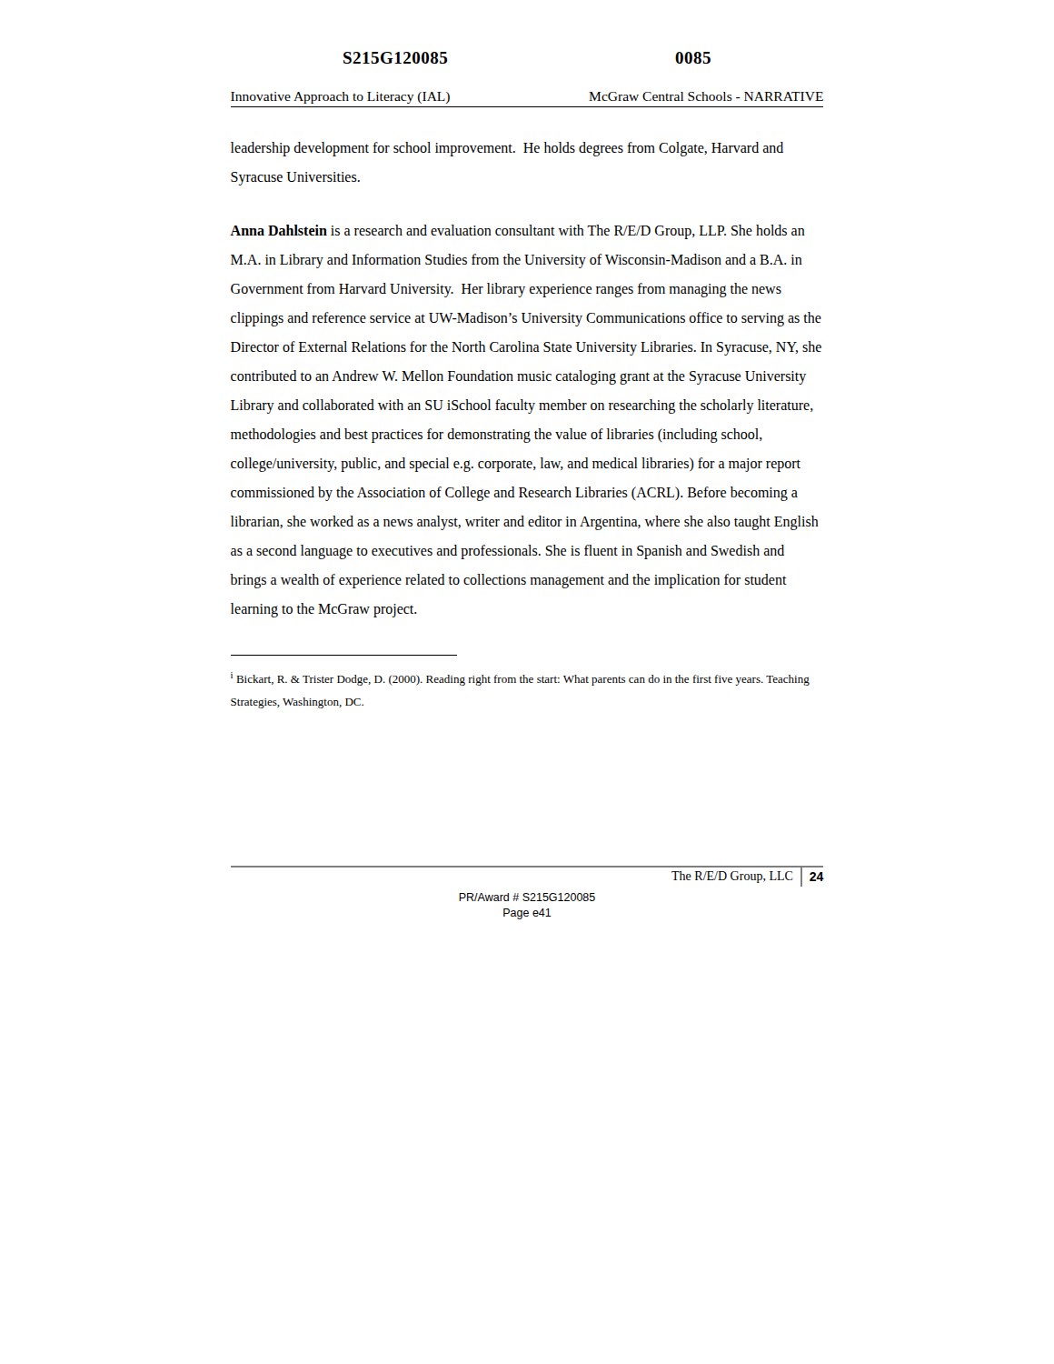S215G120085 0085
Innovative Approach to Literacy (IAL) McGraw Central Schools - NARRATIVE
leadership development for school improvement. He holds degrees from Colgate, Harvard and Syracuse Universities.
Anna Dahlstein is a research and evaluation consultant with The R/E/D Group, LLP. She holds an M.A. in Library and Information Studies from the University of Wisconsin-Madison and a B.A. in Government from Harvard University. Her library experience ranges from managing the news clippings and reference service at UW-Madison’s University Communications office to serving as the Director of External Relations for the North Carolina State University Libraries. In Syracuse, NY, she contributed to an Andrew W. Mellon Foundation music cataloging grant at the Syracuse University Library and collaborated with an SU iSchool faculty member on researching the scholarly literature, methodologies and best practices for demonstrating the value of libraries (including school, college/university, public, and special e.g. corporate, law, and medical libraries) for a major report commissioned by the Association of College and Research Libraries (ACRL). Before becoming a librarian, she worked as a news analyst, writer and editor in Argentina, where she also taught English as a second language to executives and professionals. She is fluent in Spanish and Swedish and brings a wealth of experience related to collections management and the implication for student learning to the McGraw project.
i Bickart, R. & Trister Dodge, D. (2000). Reading right from the start: What parents can do in the first five years. Teaching Strategies, Washington, DC.
The R/E/D Group, LLC 24
PR/Award # S215G120085
Page e41